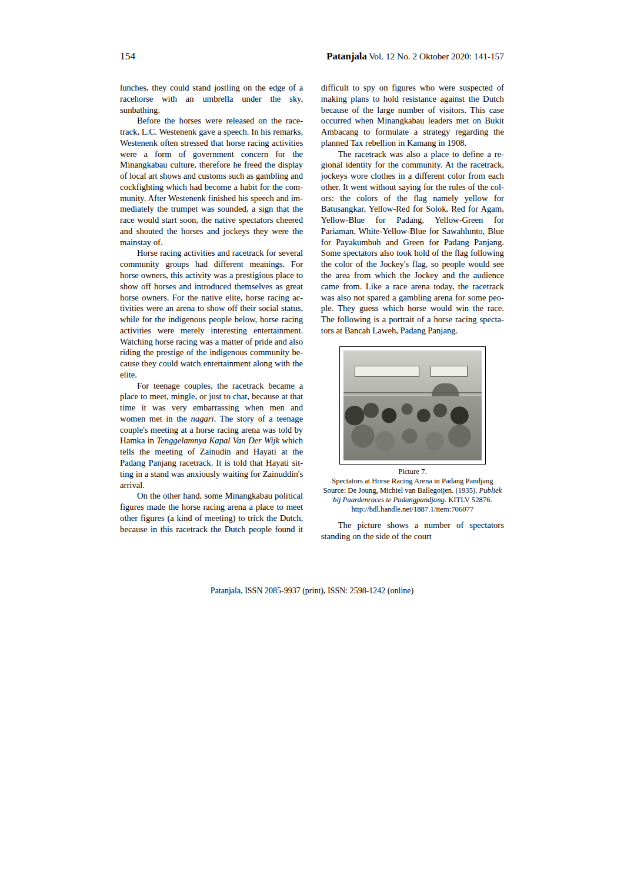154
Patanjala Vol. 12 No. 2 Oktober 2020: 141-157
lunches, they could stand jostling on the edge of a racehorse with an umbrella under the sky, sunbathing.
Before the horses were released on the racetrack, L.C. Westenenk gave a speech. In his remarks, Westenenk often stressed that horse racing activities were a form of government concern for the Minangkabau culture, therefore he freed the display of local art shows and customs such as gambling and cockfighting which had become a habit for the community. After Westenenk finished his speech and immediately the trumpet was sounded, a sign that the race would start soon, the native spectators cheered and shouted the horses and jockeys they were the mainstay of.
Horse racing activities and racetrack for several community groups had different meanings. For horse owners, this activity was a prestigious place to show off horses and introduced themselves as great horse owners. For the native elite, horse racing activities were an arena to show off their social status, while for the indigenous people below, horse racing activities were merely interesting entertainment. Watching horse racing was a matter of pride and also riding the prestige of the indigenous community because they could watch entertainment along with the elite.
For teenage couples, the racetrack became a place to meet, mingle, or just to chat, because at that time it was very embarrassing when men and women met in the nagari. The story of a teenage couple's meeting at a horse racing arena was told by Hamka in Tenggelamnya Kapal Van Der Wijk which tells the meeting of Zainudin and Hayati at the Padang Panjang racetrack. It is told that Hayati sitting in a stand was anxiously waiting for Zainuddin's arrival.
On the other hand, some Minangkabau political figures made the horse racing arena a place to meet other figures (a kind of meeting) to trick the Dutch, because in this racetrack the Dutch people found it difficult to spy on figures who were suspected of making plans to hold resistance against the Dutch because of the large number of visitors. This case occurred when Minangkabau leaders met on Bukit Ambacang to formulate a strategy regarding the planned Tax rebellion in Kamang in 1908.
The racetrack was also a place to define a regional identity for the community. At the racetrack, jockeys wore clothes in a different color from each other. It went without saying for the rules of the colors: the colors of the flag namely yellow for Batusangkar, Yellow-Red for Solok, Red for Agam, Yellow-Blue for Padang, Yellow-Green for Pariaman, White-Yellow-Blue for Sawahlunto, Blue for Payakumbuh and Green for Padang Panjang. Some spectators also took hold of the flag following the color of the Jockey's flag, so people would see the area from which the Jockey and the audience came from. Like a race arena today, the racetrack was also not spared a gambling arena for some people. They guess which horse would win the race. The following is a portrait of a horse racing spectators at Bancah Laweh, Padang Panjang.
Picture 7. Spectators at Horse Racing Arena in Padang Pandjang Source: De Joung, Michiel van Ballegoijen. (1935). Publiek bij Paardenraces te Padangpandjang. KITLV 52876. http://hdl.handle.net/1887.1/item:706077
The picture shows a number of spectators standing on the side of the court
Patanjala, ISSN 2085-9937 (print), ISSN: 2598-1242 (online)